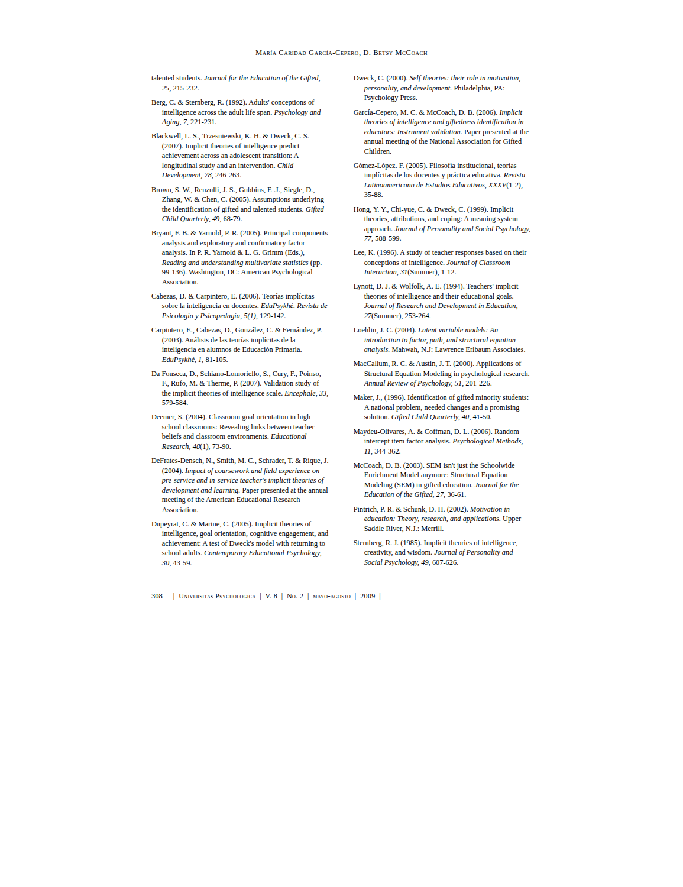María Caridad García-Cepero, D. Betsy McCoach
talented students. Journal for the Education of the Gifted, 25, 215-232.
Berg, C. & Sternberg, R. (1992). Adults' conceptions of intelligence across the adult life span. Psychology and Aging, 7, 221-231.
Blackwell, L. S., Trzesniewski, K. H. & Dweck, C. S. (2007). Implicit theories of intelligence predict achievement across an adolescent transition: A longitudinal study and an intervention. Child Development, 78, 246-263.
Brown, S. W., Renzulli, J. S., Gubbins, E .J., Siegle, D., Zhang, W. & Chen, C. (2005). Assumptions underlying the identification of gifted and talented students. Gifted Child Quarterly, 49, 68-79.
Bryant, F. B. & Yarnold, P. R. (2005). Principal-components analysis and exploratory and confirmatory factor analysis. In P. R. Yarnold & L. G. Grimm (Eds.), Reading and understanding multivariate statistics (pp. 99-136). Washington, DC: American Psychological Association.
Cabezas, D. & Carpintero, E. (2006). Teorías implícitas sobre la inteligencia en docentes. EduPsykhé. Revista de Psicología y Psicopedagía, 5(1), 129-142.
Carpintero, E., Cabezas, D., González, C. & Fernández, P. (2003). Análisis de las teorías implícitas de la inteligencia en alumnos de Educación Primaria. EduPsykhé, 1, 81-105.
Da Fonseca, D., Schiano-Lomoriello, S., Cury, F., Poinso, F., Rufo, M. & Therme, P. (2007). Validation study of the implicit theories of intelligence scale. Encephale, 33, 579-584.
Deemer, S. (2004). Classroom goal orientation in high school classrooms: Revealing links between teacher beliefs and classroom environments. Educational Research, 48(1), 73-90.
DeFrates-Densch, N., Smith, M. C., Schrader, T. & Ríque, J. (2004). Impact of coursework and field experience on pre-service and in-service teacher's implicit theories of development and learning. Paper presented at the annual meeting of the American Educational Research Association.
Dupeyrat, C. & Marine, C. (2005). Implicit theories of intelligence, goal orientation, cognitive engagement, and achievement: A test of Dweck's model with returning to school adults. Contemporary Educational Psychology, 30, 43-59.
Dweck, C. (2000). Self-theories: their role in motivation, personality, and development. Philadelphia, PA: Psychology Press.
García-Cepero, M. C. & McCoach, D. B. (2006). Implicit theories of intelligence and giftedness identification in educators: Instrument validation. Paper presented at the annual meeting of the National Association for Gifted Children.
Gómez-López. F. (2005). Filosofía institucional, teorías implícitas de los docentes y práctica educativa. Revista Latinoamericana de Estudios Educativos, XXXV(1-2), 35-88.
Hong, Y. Y., Chi-yue, C. & Dweck, C. (1999). Implicit theories, attributions, and coping: A meaning system approach. Journal of Personality and Social Psychology, 77, 588-599.
Lee, K. (1996). A study of teacher responses based on their conceptions of intelligence. Journal of Classroom Interaction, 31(Summer), 1-12.
Lynott, D. J. & Wolfolk, A. E. (1994). Teachers' implicit theories of intelligence and their educational goals. Journal of Research and Development in Education, 27(Summer), 253-264.
Loehlin, J. C. (2004). Latent variable models: An introduction to factor, path, and structural equation analysis. Mahwah, N.J: Lawrence Erlbaum Associates.
MacCallum, R. C. & Austin, J. T. (2000). Applications of Structural Equation Modeling in psychological research. Annual Review of Psychology, 51, 201-226.
Maker, J., (1996). Identification of gifted minority students: A national problem, needed changes and a promising solution. Gifted Child Quarterly, 40, 41-50.
Maydeu-Olivares, A. & Coffman, D. L. (2006). Random intercept item factor analysis. Psychological Methods, 11, 344-362.
McCoach, D. B. (2003). SEM isn't just the Schoolwide Enrichment Model anymore: Structural Equation Modeling (SEM) in gifted education. Journal for the Education of the Gifted, 27, 36-61.
Pintrich, P. R. & Schunk, D. H. (2002). Motivation in education: Theory, research, and applications. Upper Saddle River, N.J.: Merrill.
Sternberg, R. J. (1985). Implicit theories of intelligence, creativity, and wisdom. Journal of Personality and Social Psychology, 49, 607-626.
308 | Universitas Psychologica | V. 8 | No. 2 | mayo-agosto | 2009 |